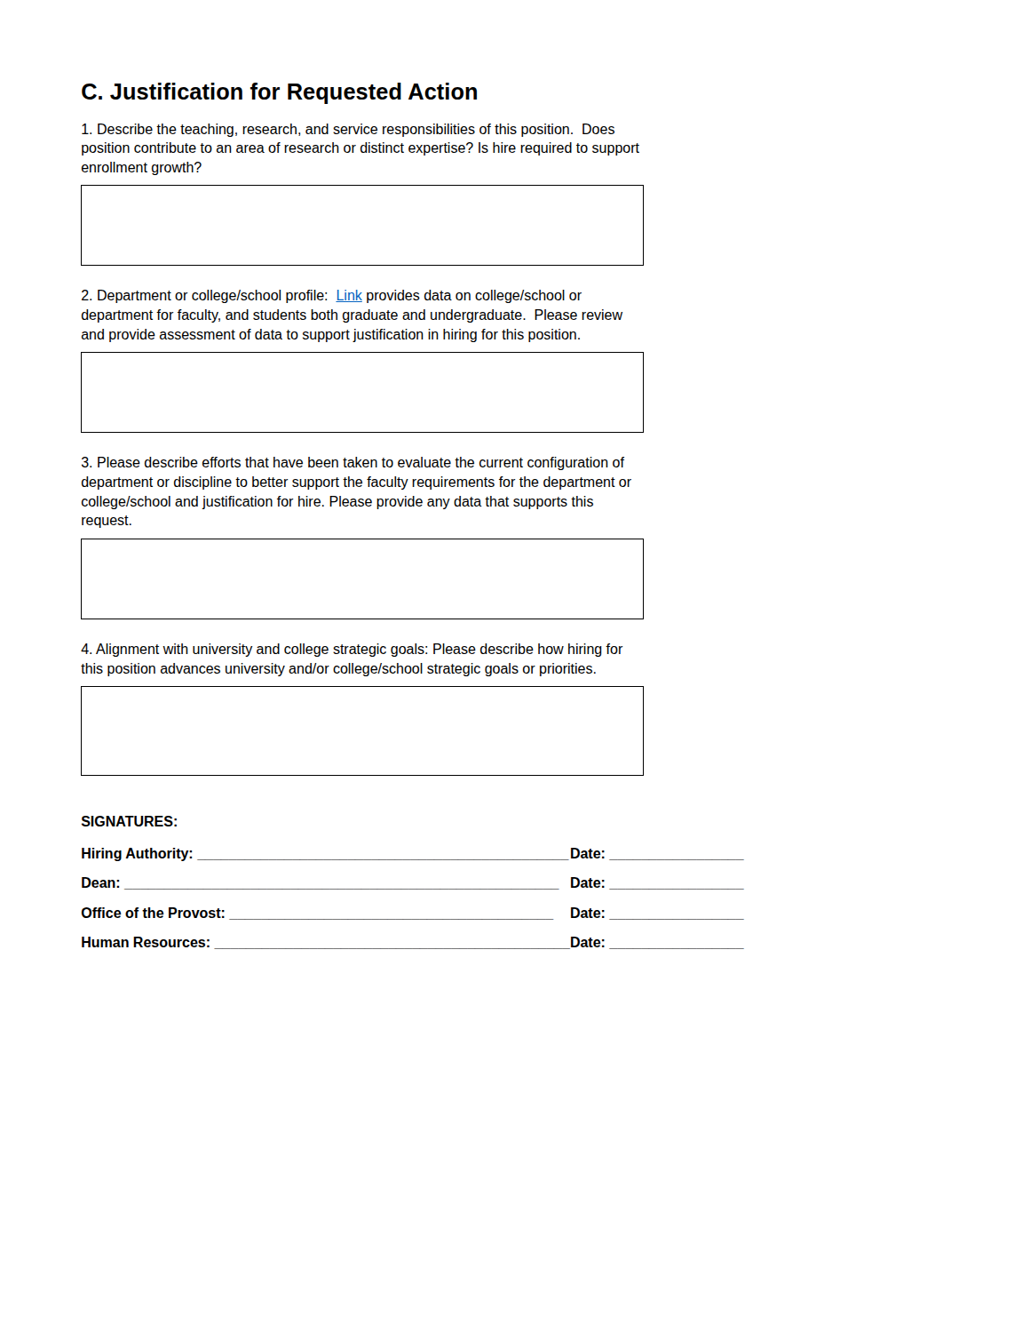C. Justification for Requested Action
1. Describe the teaching, research, and service responsibilities of this position. Does position contribute to an area of research or distinct expertise? Is hire required to support enrollment growth?
2. Department or college/school profile: Link provides data on college/school or department for faculty, and students both graduate and undergraduate. Please review and provide assessment of data to support justification in hiring for this position.
3. Please describe efforts that have been taken to evaluate the current configuration of department or discipline to better support the faculty requirements for the department or college/school and justification for hire. Please provide any data that supports this request.
4. Alignment with university and college strategic goals: Please describe how hiring for this position advances university and/or college/school strategic goals or priorities.
SIGNATURES:
| Hiring Authority: _______________________________________________ | Date: _________________ |
| Dean: _______________________________________________________ | Date: _________________ |
| Office of the Provost: _________________________________________ | Date: _________________ |
| Human Resources: _____________________________________________ | Date: _________________ |